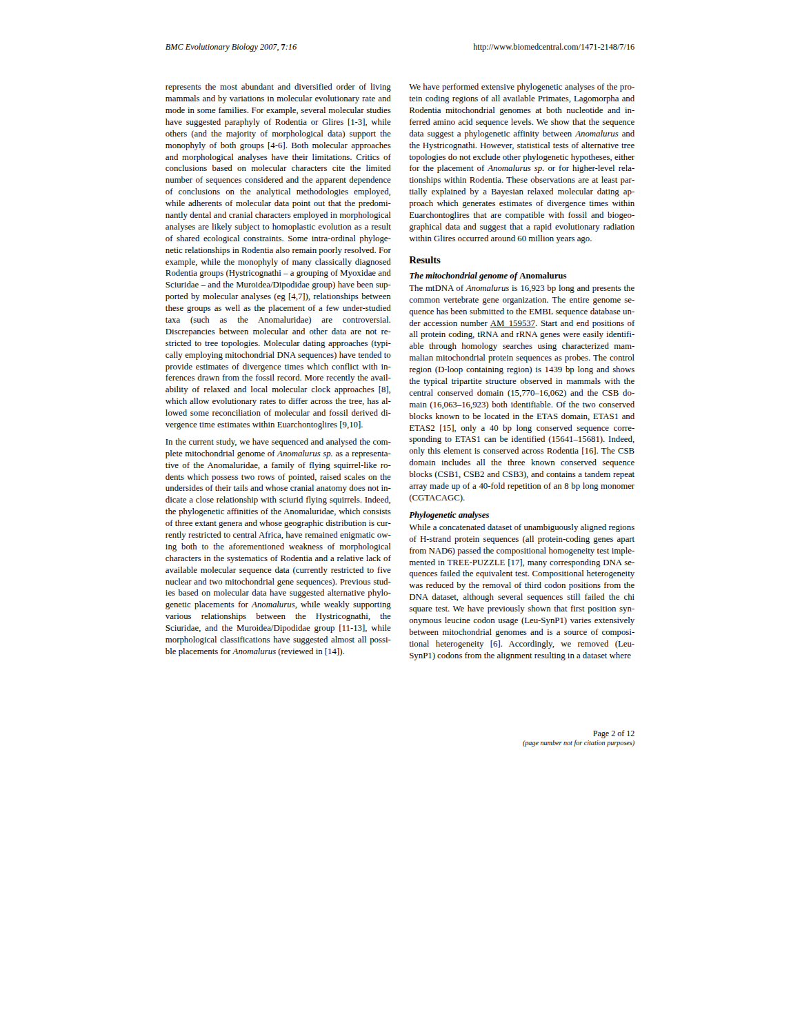BMC Evolutionary Biology 2007, 7:16
http://www.biomedcentral.com/1471-2148/7/16
represents the most abundant and diversified order of living mammals and by variations in molecular evolutionary rate and mode in some families. For example, several molecular studies have suggested paraphyly of Rodentia or Glires [1-3], while others (and the majority of morphological data) support the monophyly of both groups [4-6]. Both molecular approaches and morphological analyses have their limitations. Critics of conclusions based on molecular characters cite the limited number of sequences considered and the apparent dependence of conclusions on the analytical methodologies employed, while adherents of molecular data point out that the predominantly dental and cranial characters employed in morphological analyses are likely subject to homoplastic evolution as a result of shared ecological constraints. Some intra-ordinal phylogenetic relationships in Rodentia also remain poorly resolved. For example, while the monophyly of many classically diagnosed Rodentia groups (Hystricognathi – a grouping of Myoxidae and Sciuridae – and the Muroidea/Dipodidae group) have been supported by molecular analyses (eg [4,7]), relationships between these groups as well as the placement of a few under-studied taxa (such as the Anomaluridae) are controversial. Discrepancies between molecular and other data are not restricted to tree topologies. Molecular dating approaches (typically employing mitochondrial DNA sequences) have tended to provide estimates of divergence times which conflict with inferences drawn from the fossil record. More recently the availability of relaxed and local molecular clock approaches [8], which allow evolutionary rates to differ across the tree, has allowed some reconciliation of molecular and fossil derived divergence time estimates within Euarchontoglires [9,10].
In the current study, we have sequenced and analysed the complete mitochondrial genome of Anomalurus sp. as a representative of the Anomaluridae, a family of flying squirrel-like rodents which possess two rows of pointed, raised scales on the undersides of their tails and whose cranial anatomy does not indicate a close relationship with sciurid flying squirrels. Indeed, the phylogenetic affinities of the Anomaluridae, which consists of three extant genera and whose geographic distribution is currently restricted to central Africa, have remained enigmatic owing both to the aforementioned weakness of morphological characters in the systematics of Rodentia and a relative lack of available molecular sequence data (currently restricted to five nuclear and two mitochondrial gene sequences). Previous studies based on molecular data have suggested alternative phylogenetic placements for Anomalurus, while weakly supporting various relationships between the Hystricognathi, the Sciuridae, and the Muroidea/Dipodidae group [11-13], while morphological classifications have suggested almost all possible placements for Anomalurus (reviewed in [14]).
We have performed extensive phylogenetic analyses of the protein coding regions of all available Primates, Lagomorpha and Rodentia mitochondrial genomes at both nucleotide and inferred amino acid sequence levels. We show that the sequence data suggest a phylogenetic affinity between Anomalurus and the Hystricognathi. However, statistical tests of alternative tree topologies do not exclude other phylogenetic hypotheses, either for the placement of Anomalurus sp. or for higher-level relationships within Rodentia. These observations are at least partially explained by a Bayesian relaxed molecular dating approach which generates estimates of divergence times within Euarchontoglires that are compatible with fossil and biogeographical data and suggest that a rapid evolutionary radiation within Glires occurred around 60 million years ago.
Results
The mitochondrial genome of Anomalurus
The mtDNA of Anomalurus is 16,923 bp long and presents the common vertebrate gene organization. The entire genome sequence has been submitted to the EMBL sequence database under accession number AM_159537. Start and end positions of all protein coding, tRNA and rRNA genes were easily identifiable through homology searches using characterized mammalian mitochondrial protein sequences as probes. The control region (D-loop containing region) is 1439 bp long and shows the typical tripartite structure observed in mammals with the central conserved domain (15,770–16,062) and the CSB domain (16,063–16,923) both identifiable. Of the two conserved blocks known to be located in the ETAS domain, ETAS1 and ETAS2 [15], only a 40 bp long conserved sequence corresponding to ETAS1 can be identified (15641–15681). Indeed, only this element is conserved across Rodentia [16]. The CSB domain includes all the three known conserved sequence blocks (CSB1, CSB2 and CSB3), and contains a tandem repeat array made up of a 40-fold repetition of an 8 bp long monomer (CGTACAGC).
Phylogenetic analyses
While a concatenated dataset of unambiguously aligned regions of H-strand protein sequences (all protein-coding genes apart from NAD6) passed the compositional homogeneity test implemented in TREE-PUZZLE [17], many corresponding DNA sequences failed the equivalent test. Compositional heterogeneity was reduced by the removal of third codon positions from the DNA dataset, although several sequences still failed the chi square test. We have previously shown that first position synonymous leucine codon usage (Leu-SynP1) varies extensively between mitochondrial genomes and is a source of compositional heterogeneity [6]. Accordingly, we removed (Leu-SynP1) codons from the alignment resulting in a dataset where
Page 2 of 12
(page number not for citation purposes)